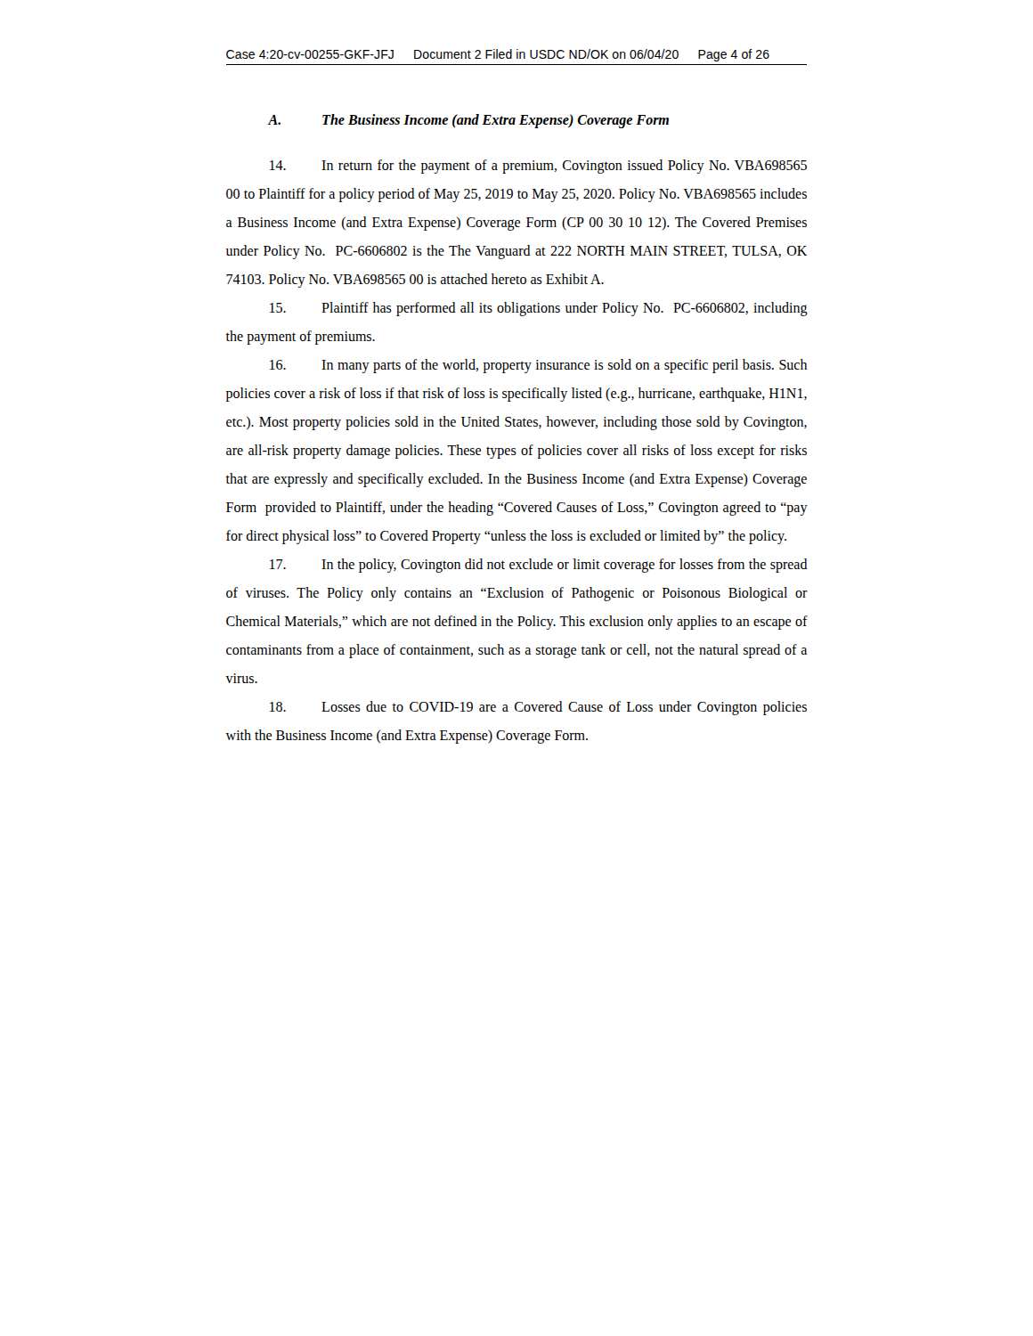Case 4:20-cv-00255-GKF-JFJ Document 2 Filed in USDC ND/OK on 06/04/20 Page 4 of 26
A. The Business Income (and Extra Expense) Coverage Form
14. In return for the payment of a premium, Covington issued Policy No. VBA698565 00 to Plaintiff for a policy period of May 25, 2019 to May 25, 2020. Policy No. VBA698565 includes a Business Income (and Extra Expense) Coverage Form (CP 00 30 10 12). The Covered Premises under Policy No. PC-6606802 is the The Vanguard at 222 NORTH MAIN STREET, TULSA, OK 74103. Policy No. VBA698565 00 is attached hereto as Exhibit A.
15. Plaintiff has performed all its obligations under Policy No. PC-6606802, including the payment of premiums.
16. In many parts of the world, property insurance is sold on a specific peril basis. Such policies cover a risk of loss if that risk of loss is specifically listed (e.g., hurricane, earthquake, H1N1, etc.). Most property policies sold in the United States, however, including those sold by Covington, are all-risk property damage policies. These types of policies cover all risks of loss except for risks that are expressly and specifically excluded. In the Business Income (and Extra Expense) Coverage Form provided to Plaintiff, under the heading “Covered Causes of Loss,” Covington agreed to “pay for direct physical loss” to Covered Property “unless the loss is excluded or limited by” the policy.
17. In the policy, Covington did not exclude or limit coverage for losses from the spread of viruses. The Policy only contains an “Exclusion of Pathogenic or Poisonous Biological or Chemical Materials,” which are not defined in the Policy. This exclusion only applies to an escape of contaminants from a place of containment, such as a storage tank or cell, not the natural spread of a virus.
18. Losses due to COVID-19 are a Covered Cause of Loss under Covington policies with the Business Income (and Extra Expense) Coverage Form.